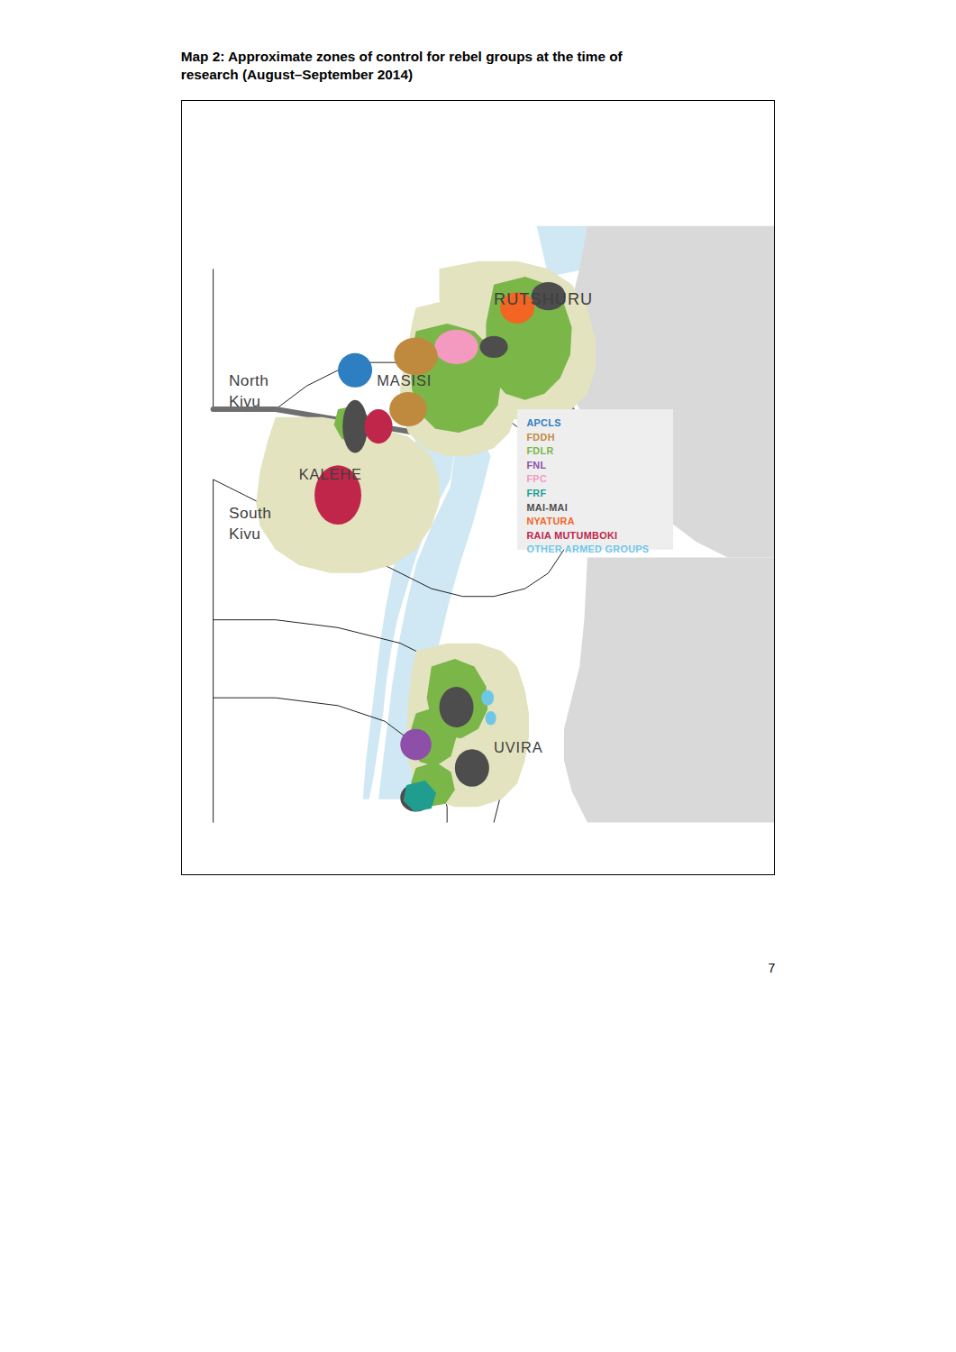Map 2: Approximate zones of control for rebel groups at the time of
research (August–September 2014)
Approximate zones of control for rebel groups (August–September 2014) RUTSHURU MASISI KALEHE UVIRA North Kivu South Kivu APCLS FDDH FDLR FNL FPC FRF MAI-MAI NYATURA RAIA MUTUMBOKI OTHER ARMED GROUPS
7